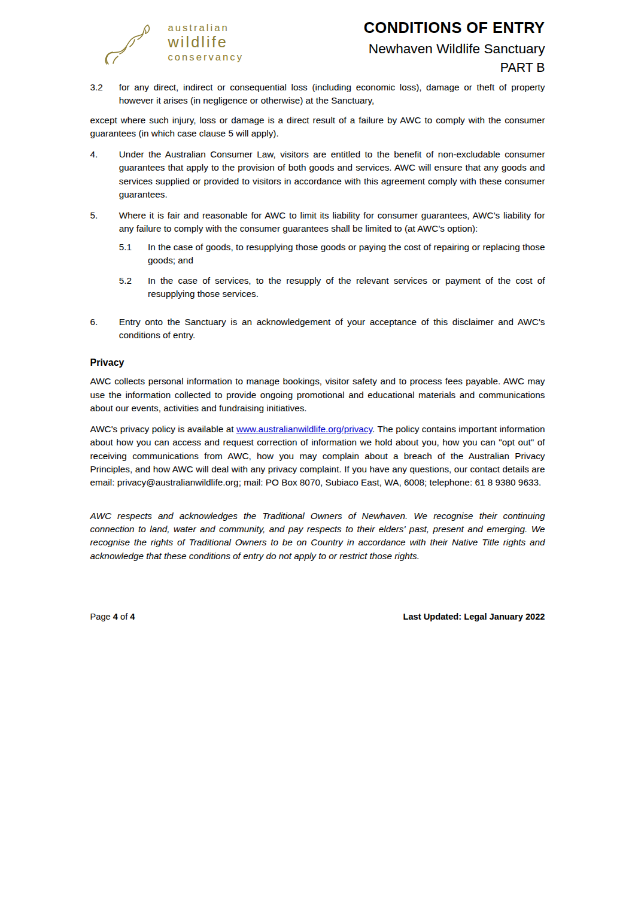australian wildlife conservancy
Conditions of Entry
Newhaven Wildlife Sanctuary
PART B
3.2
for any direct, indirect or consequential loss (including economic loss), damage or theft of property however it arises (in negligence or otherwise) at the Sanctuary,
except where such injury, loss or damage is a direct result of a failure by AWC to comply with the consumer guarantees (in which case clause 5 will apply).
4.
Under the Australian Consumer Law, visitors are entitled to the benefit of non-excludable consumer guarantees that apply to the provision of both goods and services. AWC will ensure that any goods and services supplied or provided to visitors in accordance with this agreement comply with these consumer guarantees.
5.
Where it is fair and reasonable for AWC to limit its liability for consumer guarantees, AWC's liability for any failure to comply with the consumer guarantees shall be limited to (at AWC's option):
5.1
In the case of goods, to resupplying those goods or paying the cost of repairing or replacing those goods; and
5.2
In the case of services, to the resupply of the relevant services or payment of the cost of resupplying those services.
6.
Entry onto the Sanctuary is an acknowledgement of your acceptance of this disclaimer and AWC's conditions of entry.
Privacy
AWC collects personal information to manage bookings, visitor safety and to process fees payable. AWC may use the information collected to provide ongoing promotional and educational materials and communications about our events, activities and fundraising initiatives.
AWC's privacy policy is available at www.australianwildlife.org/privacy. The policy contains important information about how you can access and request correction of information we hold about you, how you can "opt out" of receiving communications from AWC, how you may complain about a breach of the Australian Privacy Principles, and how AWC will deal with any privacy complaint. If you have any questions, our contact details are email: privacy@australianwildlife.org; mail: PO Box 8070, Subiaco East, WA, 6008; telephone: 61 8 9380 9633.
AWC respects and acknowledges the Traditional Owners of Newhaven. We recognise their continuing connection to land, water and community, and pay respects to their elders' past, present and emerging. We recognise the rights of Traditional Owners to be on Country in accordance with their Native Title rights and acknowledge that these conditions of entry do not apply to or restrict those rights.
Page 4 of 4
Last Updated: Legal January 2022